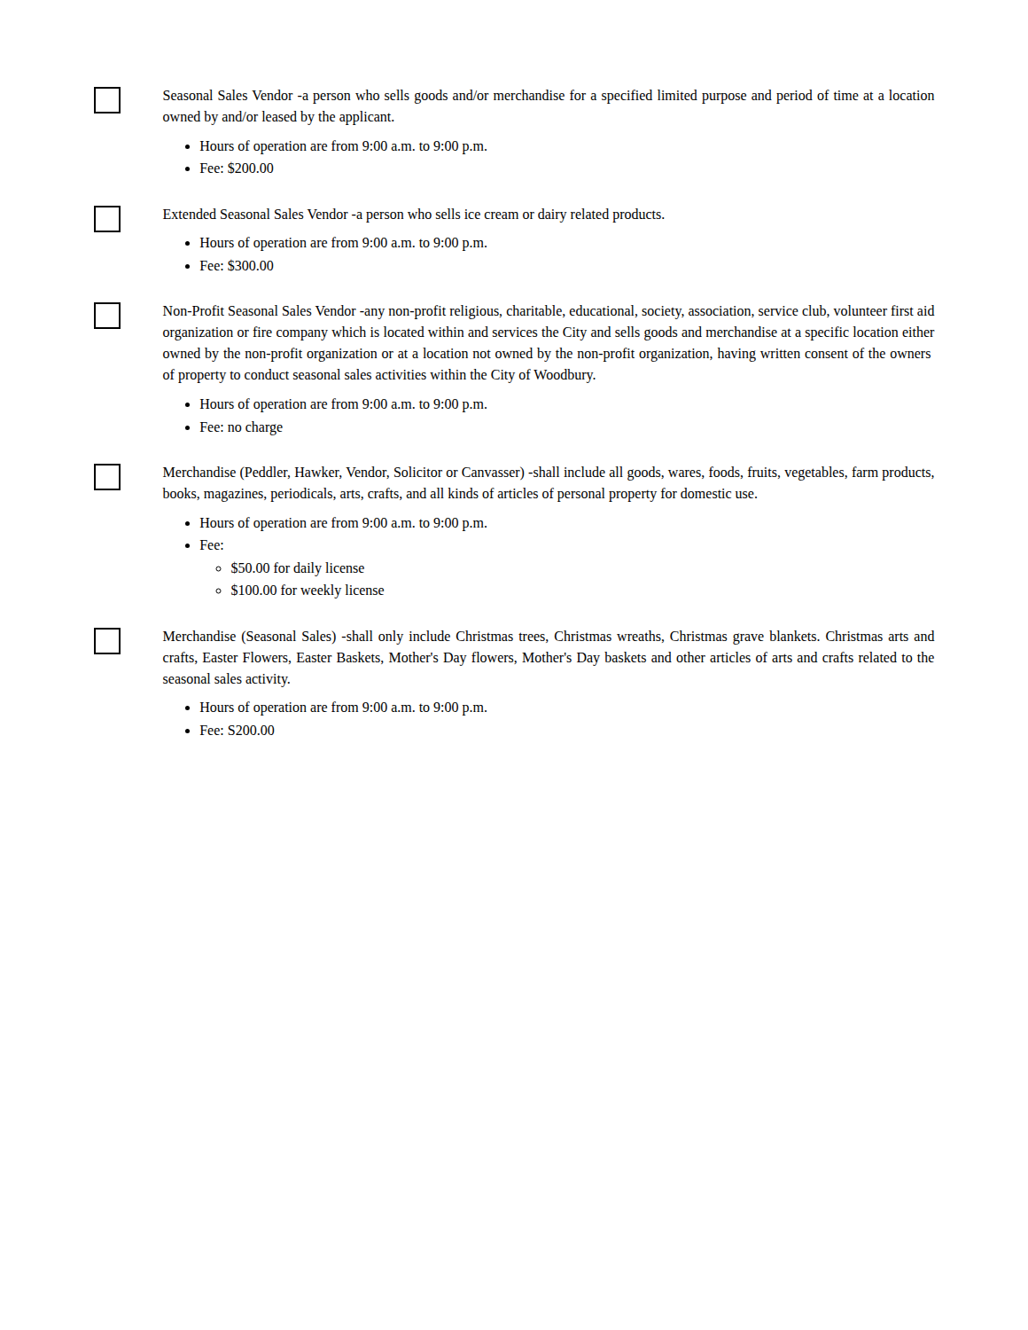Seasonal Sales Vendor -a person who sells goods and/or merchandise for a specified limited purpose and period of time at a location owned by and/or leased by the applicant.
Hours of operation are from 9:00 a.m. to 9:00 p.m.
Fee: $200.00
Extended Seasonal Sales Vendor -a person who sells ice cream or dairy related products.
Hours of operation are from 9:00 a.m. to 9:00 p.m.
Fee: $300.00
Non-Profit Seasonal Sales Vendor -any non-profit religious, charitable, educational, society, association, service club, volunteer first aid organization or fire company which is located within and services the City and sells goods and merchandise at a specific location either owned by the non-profit organization or at a location not owned by the non-profit organization, having written consent of the owners of property to conduct seasonal sales activities within the City of Woodbury.
Hours of operation are from 9:00 a.m. to 9:00 p.m.
Fee: no charge
Merchandise (Peddler, Hawker, Vendor, Solicitor or Canvasser) -shall include all goods, wares, foods, fruits, vegetables, farm products, books, magazines, periodicals, arts, crafts, and all kinds of articles of personal property for domestic use.
Hours of operation are from 9:00 a.m. to 9:00 p.m.
Fee:
$50.00 for daily license
$100.00 for weekly license
Merchandise (Seasonal Sales) -shall only include Christmas trees, Christmas wreaths, Christmas grave blankets. Christmas arts and crafts, Easter Flowers, Easter Baskets, Mother's Day flowers, Mother's Day baskets and other articles of arts and crafts related to the seasonal sales activity.
Hours of operation are from 9:00 a.m. to 9:00 p.m.
Fee: S200.00